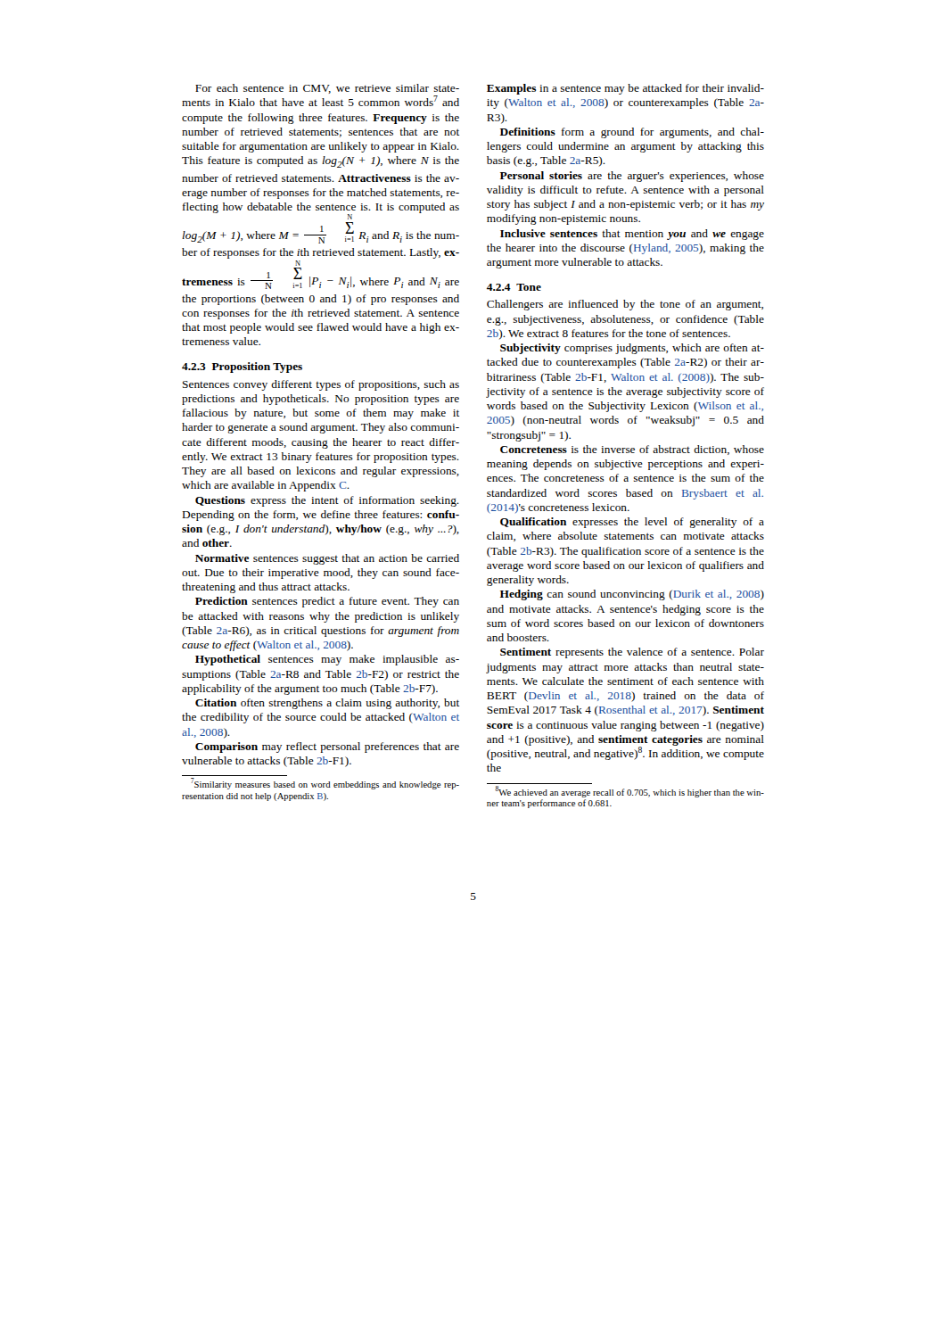For each sentence in CMV, we retrieve similar statements in Kialo that have at least 5 common words7 and compute the following three features. Frequency is the number of retrieved statements; sentences that are not suitable for argumentation are unlikely to appear in Kialo. This feature is computed as log2(N + 1), where N is the number of retrieved statements. Attractiveness is the average number of responses for the matched statements, reflecting how debatable the sentence is. It is computed as log2(M + 1), where M = 1 N NΣi=1 Ri and Ri is the number of responses for the ith retrieved statement. Lastly, extremeness is 1 N NΣi=1 |Pi − Ni|, where Pi and Ni are the proportions (between 0 and 1) of pro responses and con responses for the ith retrieved statement. A sentence that most people would see flawed would have a high extremeness value.
4.2.3 Proposition Types
Sentences convey different types of propositions, such as predictions and hypotheticals. No proposition types are fallacious by nature, but some of them may make it harder to generate a sound argument. They also communicate different moods, causing the hearer to react differently. We extract 13 binary features for proposition types. They are all based on lexicons and regular expressions, which are available in Appendix C.
Questions express the intent of information seeking. Depending on the form, we define three features: confusion (e.g., I don't understand), why/how (e.g., why ...?), and other.
Normative sentences suggest that an action be carried out. Due to their imperative mood, they can sound face-threatening and thus attract attacks.
Prediction sentences predict a future event. They can be attacked with reasons why the prediction is unlikely (Table 2a-R6), as in critical questions for argument from cause to effect (Walton et al., 2008).
Hypothetical sentences may make implausible assumptions (Table 2a-R8 and Table 2b-F2) or restrict the applicability of the argument too much (Table 2b-F7).
Citation often strengthens a claim using authority, but the credibility of the source could be attacked (Walton et al., 2008).
Comparison may reflect personal preferences that are vulnerable to attacks (Table 2b-F1).
7Similarity measures based on word embeddings and knowledge representation did not help (Appendix B).
Examples in a sentence may be attacked for their invalidity (Walton et al., 2008) or counterexamples (Table 2a-R3).
Definitions form a ground for arguments, and challengers could undermine an argument by attacking this basis (e.g., Table 2a-R5).
Personal stories are the arguer's experiences, whose validity is difficult to refute. A sentence with a personal story has subject I and a non-epistemic verb; or it has my modifying non-epistemic nouns.
Inclusive sentences that mention you and we engage the hearer into the discourse (Hyland, 2005), making the argument more vulnerable to attacks.
4.2.4 Tone
Challengers are influenced by the tone of an argument, e.g., subjectiveness, absoluteness, or confidence (Table 2b). We extract 8 features for the tone of sentences.
Subjectivity comprises judgments, which are often attacked due to counterexamples (Table 2a-R2) or their arbitrariness (Table 2b-F1, Walton et al. (2008)). The subjectivity of a sentence is the average subjectivity score of words based on the Subjectivity Lexicon (Wilson et al., 2005) (non-neutral words of "weaksubj" = 0.5 and "strongsubj" = 1).
Concreteness is the inverse of abstract diction, whose meaning depends on subjective perceptions and experiences. The concreteness of a sentence is the sum of the standardized word scores based on Brysbaert et al. (2014)'s concreteness lexicon.
Qualification expresses the level of generality of a claim, where absolute statements can motivate attacks (Table 2b-R3). The qualification score of a sentence is the average word score based on our lexicon of qualifiers and generality words.
Hedging can sound unconvincing (Durik et al., 2008) and motivate attacks. A sentence's hedging score is the sum of word scores based on our lexicon of downtoners and boosters.
Sentiment represents the valence of a sentence. Polar judgments may attract more attacks than neutral statements. We calculate the sentiment of each sentence with BERT (Devlin et al., 2018) trained on the data of SemEval 2017 Task 4 (Rosenthal et al., 2017). Sentiment score is a continuous value ranging between -1 (negative) and +1 (positive), and sentiment categories are nominal (positive, neutral, and negative)8. In addition, we compute the
8We achieved an average recall of 0.705, which is higher than the winner team's performance of 0.681.
5